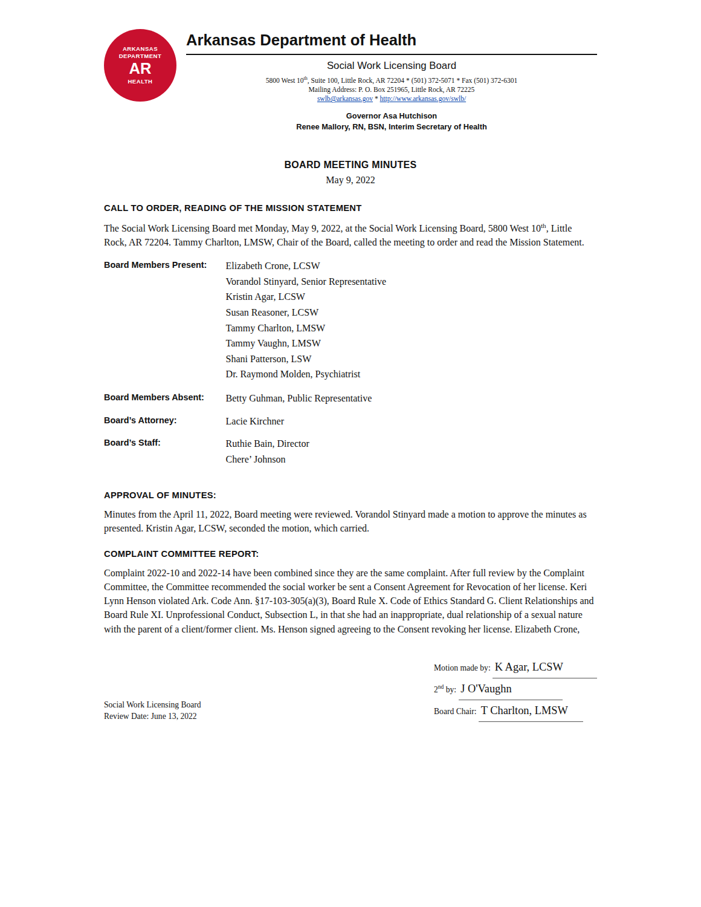ARKANSAS DEPARTMENT
AR
HEALTH
Arkansas Department of Health
Social Work Licensing Board
5800 West 10th, Suite 100, Little Rock, AR 72204 * (501) 372-5071 * Fax (501) 372-6301
Mailing Address: P. O. Box 251965, Little Rock, AR 72225
swlb@arkansas.gov * http://www.arkansas.gov/swlb/
Governor Asa Hutchison
Renee Mallory, RN, BSN, Interim Secretary of Health
BOARD MEETING MINUTES
May 9, 2022
CALL TO ORDER, READING OF THE MISSION STATEMENT
The Social Work Licensing Board met Monday, May 9, 2022, at the Social Work Licensing Board, 5800 West 10th, Little Rock, AR 72204. Tammy Charlton, LMSW, Chair of the Board, called the meeting to order and read the Mission Statement.
| Board Members Present: | Elizabeth Crone, LCSW Vorandol Stinyard, Senior Representative Kristin Agar, LCSW Susan Reasoner, LCSW Tammy Charlton, LMSW Tammy Vaughn, LMSW Shani Patterson, LSW Dr. Raymond Molden, Psychiatrist |
| Board Members Absent: | Betty Guhman, Public Representative |
| Board’s Attorney: | Lacie Kirchner |
| Board’s Staff: | Ruthie Bain, Director Chere’ Johnson |
APPROVAL OF MINUTES:
Minutes from the April 11, 2022, Board meeting were reviewed. Vorandol Stinyard made a motion to approve the minutes as presented. Kristin Agar, LCSW, seconded the motion, which carried.
COMPLAINT COMMITTEE REPORT:
Complaint 2022-10 and 2022-14 have been combined since they are the same complaint. After full review by the Complaint Committee, the Committee recommended the social worker be sent a Consent Agreement for Revocation of her license. Keri Lynn Henson violated Ark. Code Ann. §17-103-305(a)(3), Board Rule X. Code of Ethics Standard G. Client Relationships and Board Rule XI. Unprofessional Conduct, Subsection L, in that she had an inappropriate, dual relationship of a sexual nature with the parent of a client/former client. Ms. Henson signed agreeing to the Consent revoking her license. Elizabeth Crone,
Social Work Licensing Board
Review Date: June 13, 2022
Motion made by: K Agar, LCSW
2nd by: J O'Vaughn
Board Chair: T Charlton, LMSW